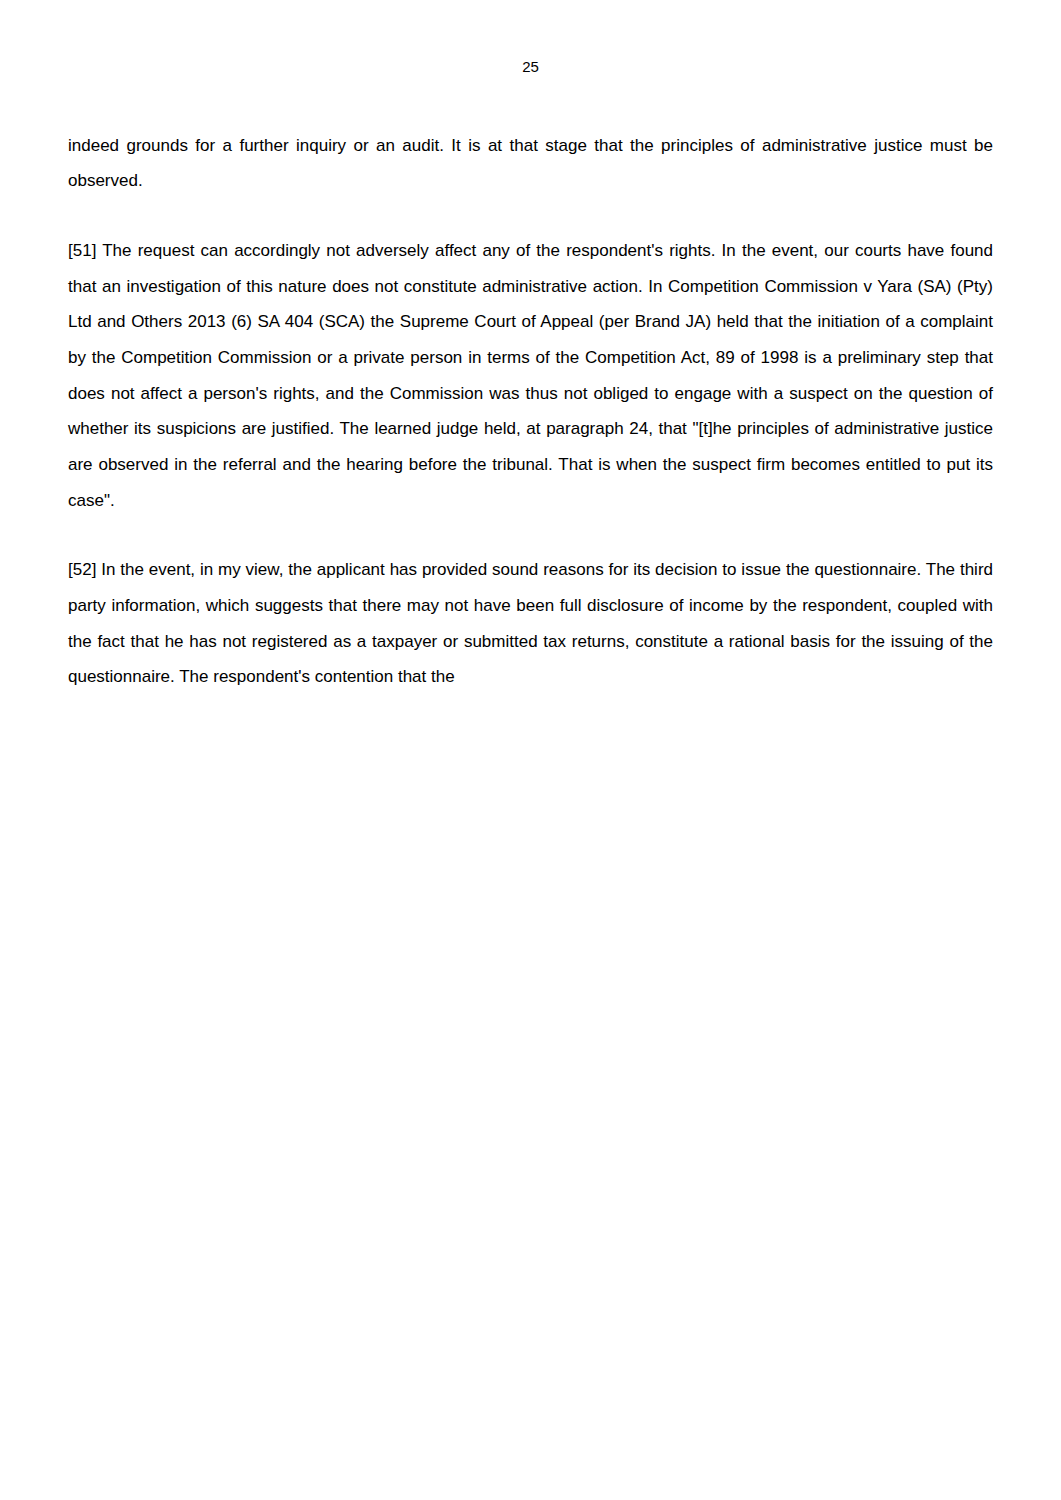25
indeed grounds for a further inquiry or an audit. It is at that stage that the principles of administrative justice must be observed.
[51] The request can accordingly not adversely affect any of the respondent's rights. In the event, our courts have found that an investigation of this nature does not constitute administrative action. In Competition Commission v Yara (SA) (Pty) Ltd and Others 2013 (6) SA 404 (SCA) the Supreme Court of Appeal (per Brand JA) held that the initiation of a complaint by the Competition Commission or a private person in terms of the Competition Act, 89 of 1998 is a preliminary step that does not affect a person's rights, and the Commission was thus not obliged to engage with a suspect on the question of whether its suspicions are justified. The learned judge held, at paragraph 24, that "[t]he principles of administrative justice are observed in the referral and the hearing before the tribunal. That is when the suspect firm becomes entitled to put its case".
[52] In the event, in my view, the applicant has provided sound reasons for its decision to issue the questionnaire. The third party information, which suggests that there may not have been full disclosure of income by the respondent, coupled with the fact that he has not registered as a taxpayer or submitted tax returns, constitute a rational basis for the issuing of the questionnaire. The respondent's contention that the